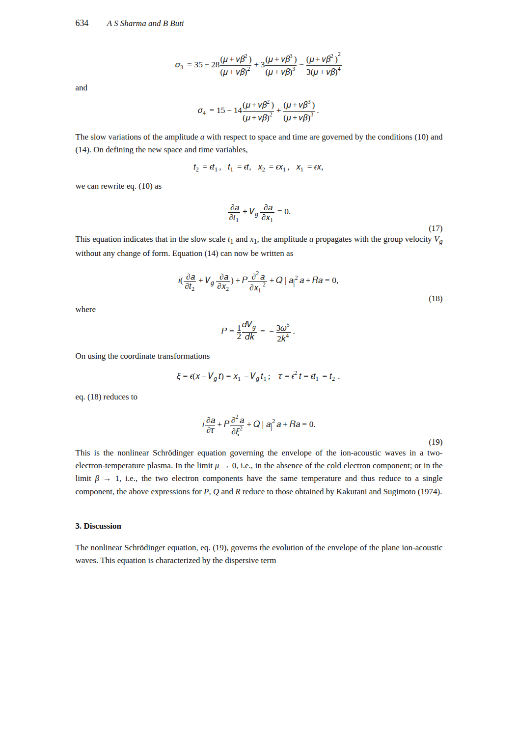634 A S Sharma and B Buti
σ3 = 35 − 28 (μ+νβ2) (μ+νβ)2 + 3 (μ+νβ3) (μ+νβ)3 − (μ+νβ2)2 3(μ+νβ)4
and
σ4 = 15 − 14 (μ+νβ2) (μ+νβ)2 + (μ+νβ3) (μ+νβ)3 .
The slow variations of the amplitude a with respect to space and time are governed by the conditions (10) and (14). On defining the new space and time variables,
t2=ϵt1, t1=ϵt, x2=ϵx1, x1=ϵx,
we can rewrite eq. (10) as
∂a∂t1 + Vg ∂a∂x1 =0.
(17)
This equation indicates that in the slow scale t1 and x1, the amplitude a propagates with the group velocity Vg without any change of form. Equation (14) can now be written as
i ( ∂a∂t2 + Vg ∂a∂x2 ) + P ∂2a∂x12 + Q |a|2a + Ra =0,
(18)
where
P= 12 dVgdk = − 3ω52k4 .
On using the coordinate transformations
ξ=ϵ(x−Vgt) =x1−Vgt1; τ=ϵ2t=ϵt1=t2.
eq. (18) reduces to
i ∂a∂τ + P ∂2a∂ξ2 + Q |a|2 a + Ra =0.
(19)
This is the nonlinear Schrödinger equation governing the envelope of the ion-acoustic waves in a two-electron-temperature plasma. In the limit μ → 0, i.e., in the absence of the cold electron component; or in the limit β → 1, i.e., the two electron components have the same temperature and thus reduce to a single component, the above expressions for P, Q and R reduce to those obtained by Kakutani and Sugimoto (1974).
3. Discussion
The nonlinear Schrödinger equation, eq. (19), governs the evolution of the envelope of the plane ion-acoustic waves. This equation is characterized by the dispersive term